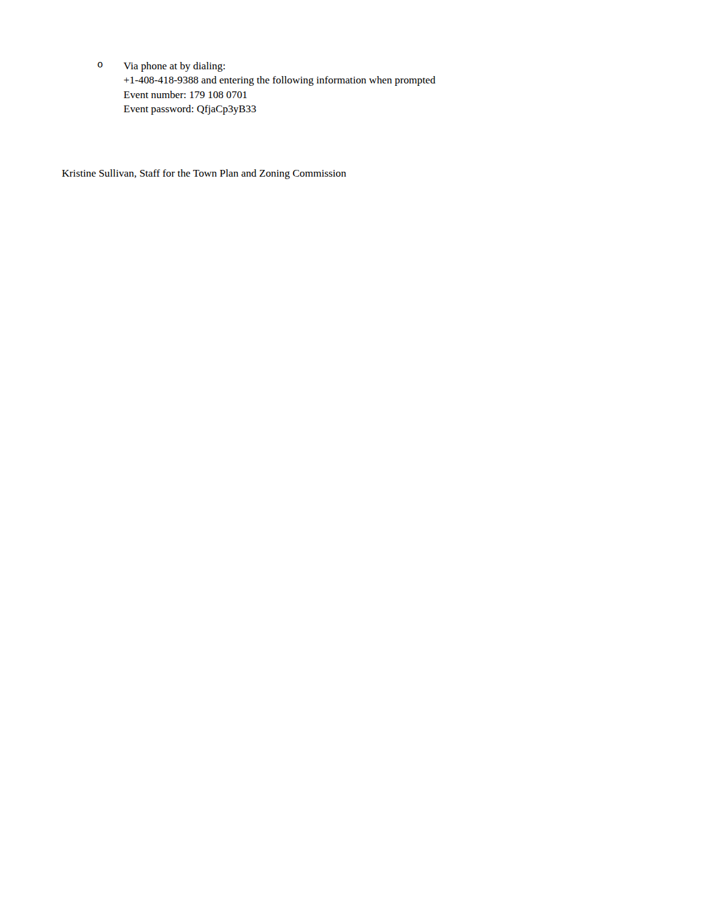o
Via phone at by dialing:
+1-408-418-9388 and entering the following information when prompted
Event number: 179 108 0701
Event password: QfjaCp3yB33
Kristine Sullivan, Staff for the Town Plan and Zoning Commission